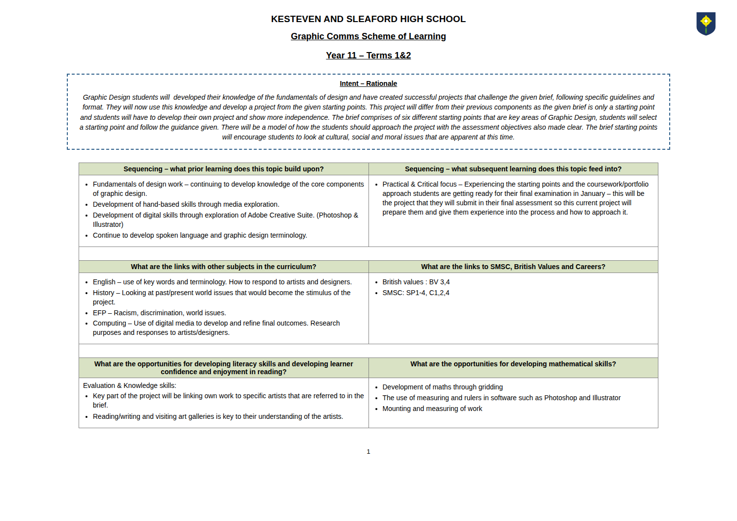KESTEVEN AND SLEAFORD HIGH SCHOOL
Graphic Comms Scheme of Learning
Year 11 – Terms 1&2
Intent – Rationale
Graphic Design students will developed their knowledge of the fundamentals of design and have created successful projects that challenge the given brief, following specific guidelines and format. They will now use this knowledge and develop a project from the given starting points. This project will differ from their previous components as the given brief is only a starting point and students will have to develop their own project and show more independence. The brief comprises of six different starting points that are key areas of Graphic Design, students will select a starting point and follow the guidance given. There will be a model of how the students should approach the project with the assessment objectives also made clear. The brief starting points will encourage students to look at cultural, social and moral issues that are apparent at this time.
| Sequencing – what prior learning does this topic build upon? | Sequencing – what subsequent learning does this topic feed into? |
| --- | --- |
| Fundamentals of design work – continuing to develop knowledge of the core components of graphic design. Development of hand-based skills through media exploration. Development of digital skills through exploration of Adobe Creative Suite. (Photoshop & Illustrator) Continue to develop spoken language and graphic design terminology. | Practical & Critical focus – Experiencing the starting points and the coursework/portfolio approach students are getting ready for their final examination in January – this will be the project that they will submit in their final assessment so this current project will prepare them and give them experience into the process and how to approach it. |
| What are the links with other subjects in the curriculum? | What are the links to SMSC, British Values and Careers? |
| English – use of key words and terminology. How to respond to artists and designers. History – Looking at past/present world issues that would become the stimulus of the project. EFP – Racism, discrimination, world issues. Computing – Use of digital media to develop and refine final outcomes. Research purposes and responses to artists/designers. | British values : BV 3,4 SMSC: SP1-4, C1,2,4 |
| What are the opportunities for developing literacy skills and developing learner confidence and enjoyment in reading? | What are the opportunities for developing mathematical skills? |
| Evaluation & Knowledge skills: Key part of the project will be linking own work to specific artists that are referred to in the brief. Reading/writing and visiting art galleries is key to their understanding of the artists. | Development of maths through gridding The use of measuring and rulers in software such as Photoshop and Illustrator Mounting and measuring of work |
1